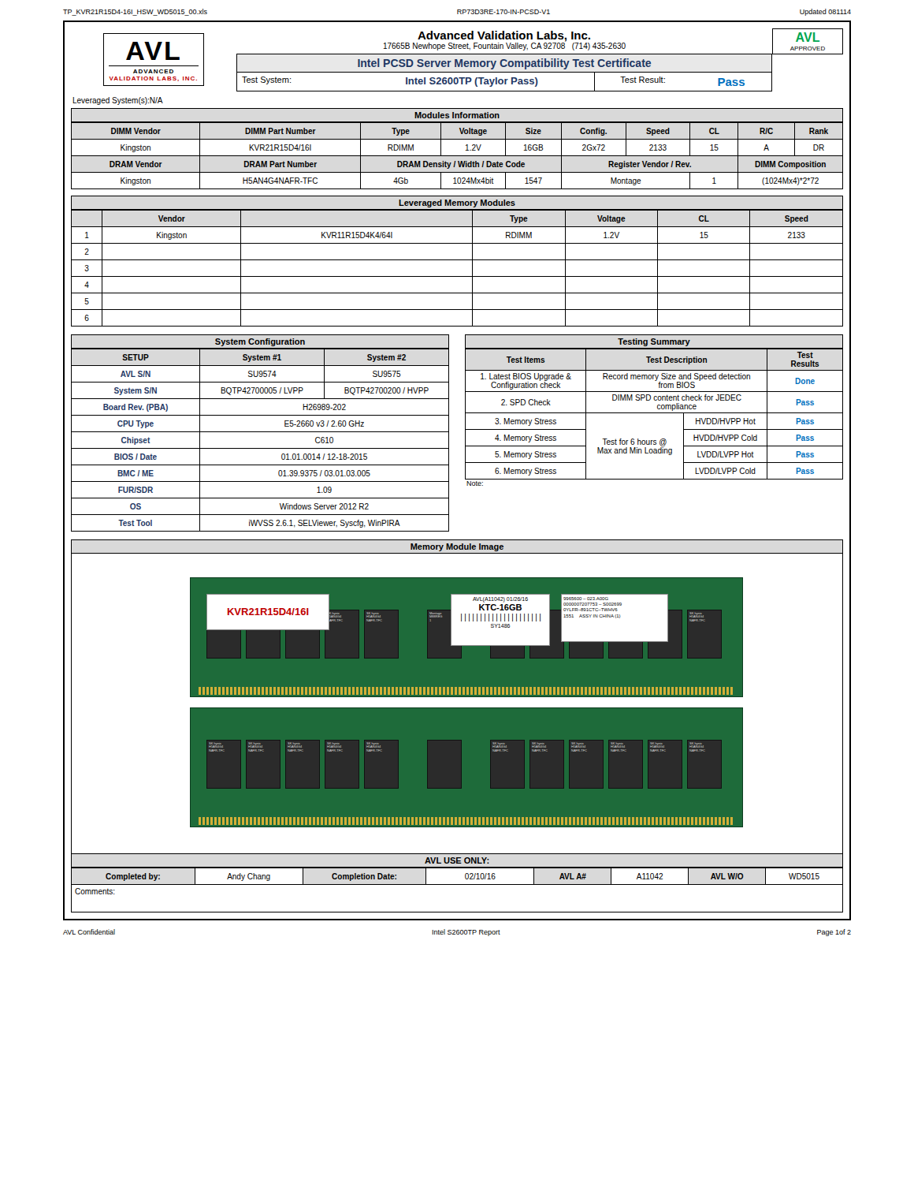TP_KVR21R15D4-16I_HSW_WD5015_00.xls
RP73D3RE-170-IN-PCSD-V1
Updated 081114
AVL
ADVANCED
VALIDATION LABS, INC.
Advanced Validation Labs, Inc.
17665B Newhope Street, Fountain Valley, CA 92708 (714) 435-2630
Intel PCSD Server Memory Compatibility Test Certificate
Test System:
Intel S2600TP (Taylor Pass)
Test Result:
Pass
AVL
APPROVED
Leveraged System(s):N/A
Modules Information
| DIMM Vendor | DIMM Part Number | Type | Voltage | Size | Config. | Speed | CL | R/C | Rank |
| --- | --- | --- | --- | --- | --- | --- | --- | --- | --- |
| Kingston | KVR21R15D4/16I | RDIMM | 1.2V | 16GB | 2Gx72 | 2133 | 15 | A | DR |
| DRAM Vendor | DRAM Part Number | DRAM Density / Width / Date Code | Register Vendor / Rev. | DIMM Composition |
| Kingston | H5AN4G4NAFR-TFC | 4Gb | 1024Mx4bit | 1547 | Montage | 1 | (1024Mx4)*2*72 |
Leveraged Memory Modules
| | Vendor | | Type | Voltage | CL | Speed |
| --- | --- | --- | --- | --- | --- | --- |
| 1 | Kingston | KVR11R15D4K4/64I | RDIMM | 1.2V | 15 | 2133 |
| 2 | | | | | | |
| 3 | | | | | | |
| 4 | | | | | | |
| 5 | | | | | | |
| 6 | | | | | | |
System Configuration
| SETUP | System #1 | System #2 |
| --- | --- | --- |
| AVL S/N | SU9574 | SU9575 |
| System S/N | BQTP42700005 / LVPP | BQTP42700200 / HVPP |
| Board Rev. (PBA) | H26989-202 |
| CPU Type | E5-2660 v3 / 2.60 GHz |
| Chipset | C610 |
| BIOS / Date | 01.01.0014 / 12-18-2015 |
| BMC / ME | 01.39.9375 / 03.01.03.005 |
| FUR/SDR | 1.09 |
| OS | Windows Server 2012 R2 |
| Test Tool | iWVSS 2.6.1, SELViewer, Syscfg, WinPIRA |
Testing Summary
| Test Items | Test Description | Test Results |
| --- | --- | --- |
| 1. Latest BIOS Upgrade & Configuration check | Record memory Size and Speed detection from BIOS | Done |
| 2. SPD Check | DIMM SPD content check for JEDEC compliance | Pass |
| 3. Memory Stress | Test for 6 hours @ Max and Min Loading | HVDD/HVPP Hot | Pass |
| 4. Memory Stress | HVDD/HVPP Cold | Pass |
| 5. Memory Stress | LVDD/LVPP Hot | Pass |
| 6. Memory Stress | LVDD/LVPP Cold | Pass |
Note:
Memory Module Image
SK hynix
H5AN4G4
NAFR-TFC
SK hynix
H5AN4G4
NAFR-TFC
SK hynix
H5AN4G4
NAFR-TFC
SK hynix
H5AN4G4
NAFR-TFC
SK hynix
H5AN4G4
NAFR-TFC
Montage
M88REG
1
SK hynix
H5AN4G4
NAFR-TFC
SK hynix
H5AN4G4
NAFR-TFC
SK hynix
H5AN4G4
NAFR-TFC
SK hynix
H5AN4G4
NAFR-TFC
SK hynix
H5AN4G4
NAFR-TFC
SK hynix
H5AN4G4
NAFR-TFC
KVR21R15D4/16I
AVL(A11042) 01/26/16
KTC-16GB
|||||||||||||||||||||
SY1486
9965600 – 023.A00G
0000007207753 – S002699
0YLFR–891CTC–TWHV6
1551 ASSY IN CHINA (1)
SK hynix
H5AN4G4
NAFR-TFC
SK hynix
H5AN4G4
NAFR-TFC
SK hynix
H5AN4G4
NAFR-TFC
SK hynix
H5AN4G4
NAFR-TFC
SK hynix
H5AN4G4
NAFR-TFC
SK hynix
H5AN4G4
NAFR-TFC
SK hynix
H5AN4G4
NAFR-TFC
SK hynix
H5AN4G4
NAFR-TFC
SK hynix
H5AN4G4
NAFR-TFC
SK hynix
H5AN4G4
NAFR-TFC
SK hynix
H5AN4G4
NAFR-TFC
AVL USE ONLY:
| Completed by: | Andy Chang | Completion Date: | 02/10/16 | AVL A# | A11042 | AVL W/O | WD5015 |
Comments:
AVL Confidential
Intel S2600TP Report
Page 1of 2